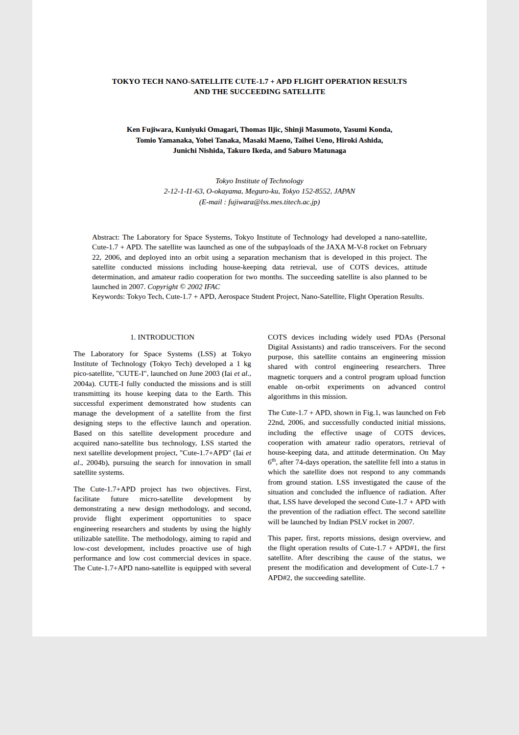Tokyo Tech Nano-Satellite Cute-1.7 + APD Flight Operation Results
and the Succeeding Satellite
Ken Fujiwara, Kuniyuki Omagari, Thomas Iljic, Shinji Masumoto, Yasumi Konda,
Tomio Yamanaka, Yohei Tanaka, Masaki Maeno, Taihei Ueno, Hiroki Ashida,
Junichi Nishida, Takuro Ikeda, and Saburo Matunaga
Tokyo Institute of Technology
2-12-1-I1-63, O-okayama, Meguro-ku, Tokyo 152-8552, JAPAN
(E-mail : fujiwara@lss.mes.titech.ac.jp)
Abstract: The Laboratory for Space Systems, Tokyo Institute of Technology had developed a nano-satellite, Cute-1.7 + APD. The satellite was launched as one of the subpayloads of the JAXA M-V-8 rocket on February 22, 2006, and deployed into an orbit using a separation mechanism that is developed in this project. The satellite conducted missions including house-keeping data retrieval, use of COTS devices, attitude determination, and amateur radio cooperation for two months. The succeeding satellite is also planned to be launched in 2007. Copyright © 2002 IFAC
Keywords: Tokyo Tech, Cute-1.7 + APD, Aerospace Student Project, Nano-Satellite, Flight Operation Results.
1. Introduction
The Laboratory for Space Systems (LSS) at Tokyo Institute of Technology (Tokyo Tech) developed a 1 kg pico-satellite, "CUTE-I", launched on June 2003 (Iai et al., 2004a). CUTE-I fully conducted the missions and is still transmitting its house keeping data to the Earth. This successful experiment demonstrated how students can manage the development of a satellite from the first designing steps to the effective launch and operation. Based on this satellite development procedure and acquired nano-satellite bus technology, LSS started the next satellite development project, "Cute-1.7+APD" (Iai et al., 2004b), pursuing the search for innovation in small satellite systems.
The Cute-1.7+APD project has two objectives. First, facilitate future micro-satellite development by demonstrating a new design methodology, and second, provide flight experiment opportunities to space engineering researchers and students by using the highly utilizable satellite. The methodology, aiming to rapid and low-cost development, includes proactive use of high performance and low cost commercial devices in space. The Cute-1.7+APD nano-satellite is equipped with several COTS devices including widely used PDAs (Personal Digital Assistants) and radio transceivers. For the second purpose, this satellite contains an engineering mission shared with control engineering researchers. Three magnetic torquers and a control program upload function enable on-orbit experiments on advanced control algorithms in this mission.
The Cute-1.7 + APD, shown in Fig.1, was launched on Feb 22nd, 2006, and successfully conducted initial missions, including the effective usage of COTS devices, cooperation with amateur radio operators, retrieval of house-keeping data, and attitude determination. On May 6th, after 74-days operation, the satellite fell into a status in which the satellite does not respond to any commands from ground station. LSS investigated the cause of the situation and concluded the influence of radiation. After that, LSS have developed the second Cute-1.7 + APD with the prevention of the radiation effect. The second satellite will be launched by Indian PSLV rocket in 2007.
This paper, first, reports missions, design overview, and the flight operation results of Cute-1.7 + APD#1, the first satellite. After describing the cause of the status, we present the modification and development of Cute-1.7 + APD#2, the succeeding satellite.